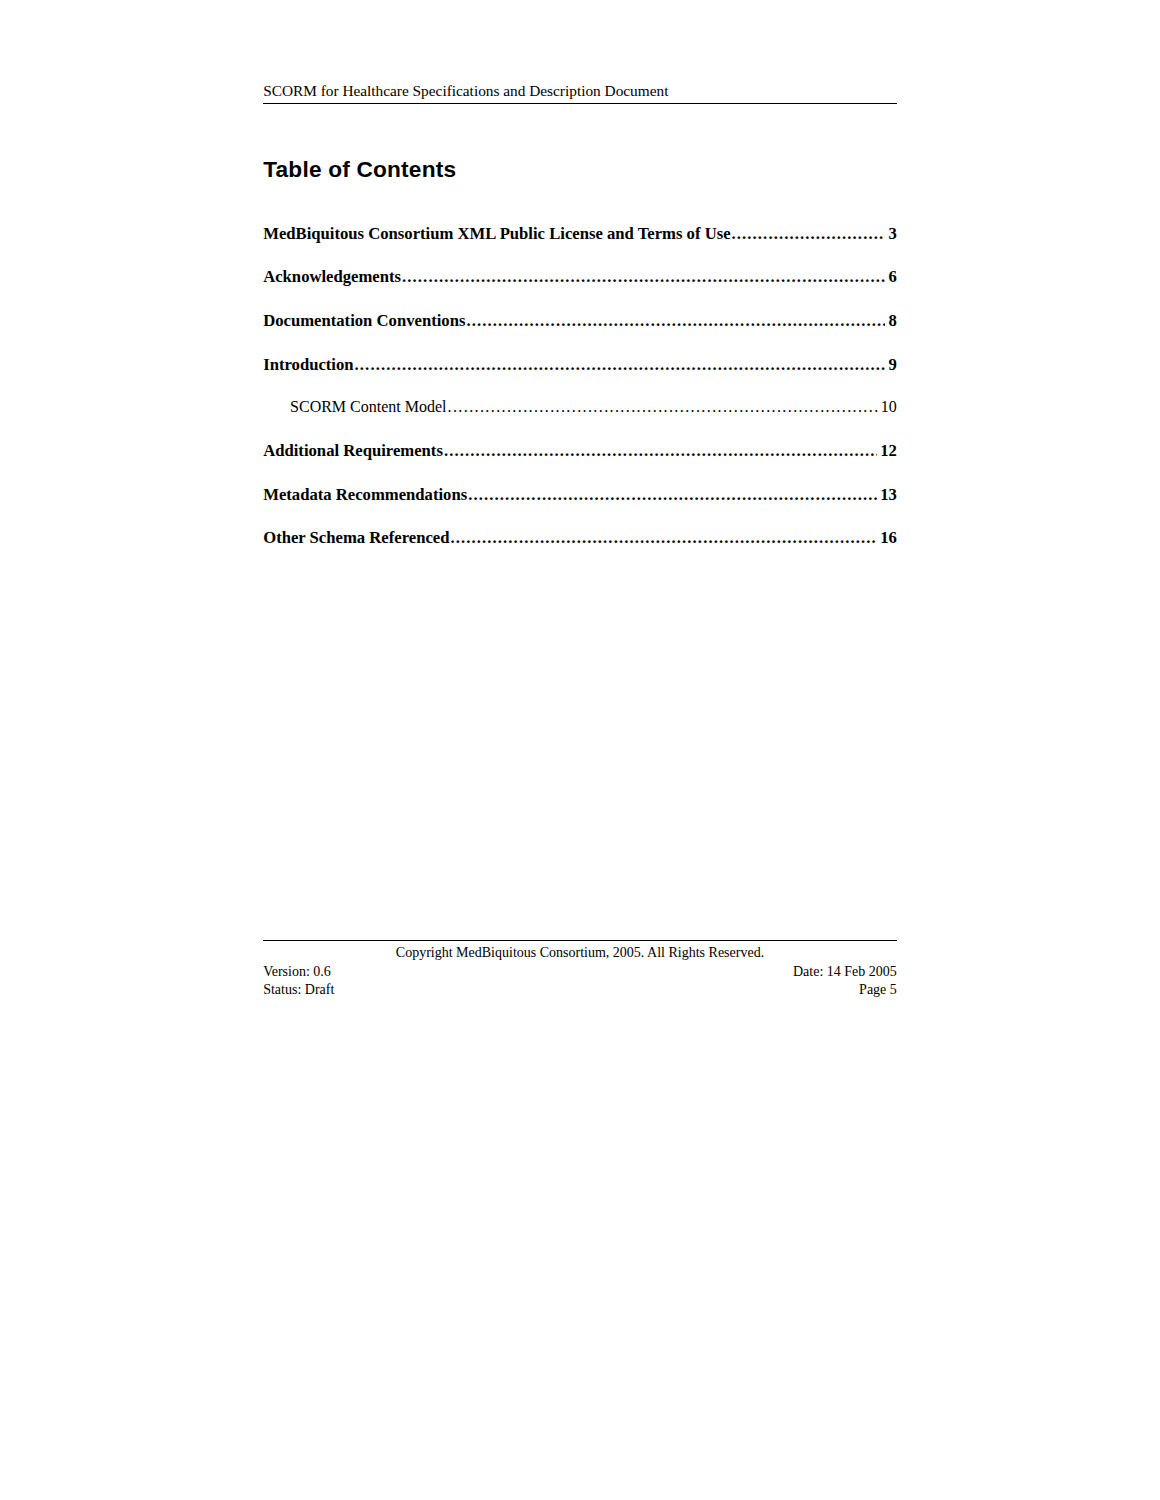SCORM for Healthcare Specifications and Description Document
Table of Contents
MedBiquitous Consortium XML Public License and Terms of Use ........................................ 3
Acknowledgements ..................................................................................................................... 6
Documentation Conventions .................................................................................................... 8
Introduction .................................................................................................................................. 9
SCORM Content Model ....................................................................................................... 10
Additional Requirements ......................................................................................................... 12
Metadata Recommendations ................................................................................................... 13
Other Schema Referenced ....................................................................................................... 16
Copyright MedBiquitous Consortium, 2005. All Rights Reserved.
Version: 0.6 Status: Draft
Date: 14 Feb 2005 Page 5